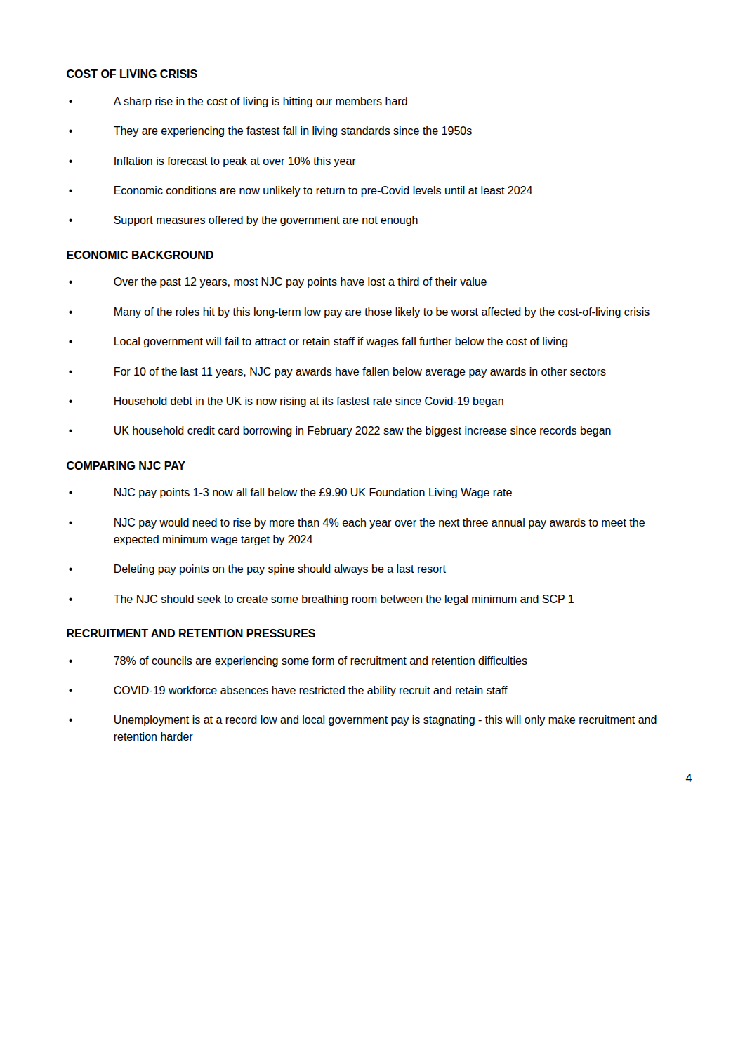Cost of Living Crisis
A sharp rise in the cost of living is hitting our members hard
They are experiencing the fastest fall in living standards since the 1950s
Inflation is forecast to peak at over 10% this year
Economic conditions are now unlikely to return to pre-Covid levels until at least 2024
Support measures offered by the government are not enough
Economic Background
Over the past 12 years, most NJC pay points have lost a third of their value
Many of the roles hit by this long-term low pay are those likely to be worst affected by the cost-of-living crisis
Local government will fail to attract or retain staff if wages fall further below the cost of living
For 10 of the last 11 years, NJC pay awards have fallen below average pay awards in other sectors
Household debt in the UK is now rising at its fastest rate since Covid-19 began
UK household credit card borrowing in February 2022 saw the biggest increase since records began
Comparing NJC Pay
NJC pay points 1-3 now all fall below the £9.90 UK Foundation Living Wage rate
NJC pay would need to rise by more than 4% each year over the next three annual pay awards to meet the expected minimum wage target by 2024
Deleting pay points on the pay spine should always be a last resort
The NJC should seek to create some breathing room between the legal minimum and SCP 1
Recruitment and Retention Pressures
78% of councils are experiencing some form of recruitment and retention difficulties
COVID-19 workforce absences have restricted the ability recruit and retain staff
Unemployment is at a record low and local government pay is stagnating - this will only make recruitment and retention harder
4